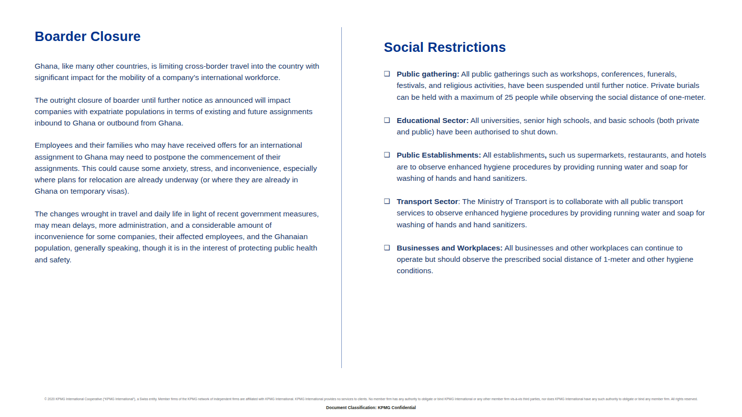Boarder Closure
Ghana, like many other countries, is limiting cross-border travel into the country with significant impact for the mobility of a company’s international workforce.
The outright closure of boarder until further notice as announced will impact companies with expatriate populations in terms of existing and future assignments inbound to Ghana or outbound from Ghana.
Employees and their families who may have received offers for an international assignment to Ghana may need to postpone the commencement of their assignments. This could cause some anxiety, stress, and inconvenience, especially where plans for relocation are already underway (or where they are already in Ghana on temporary visas).
The changes wrought in travel and daily life in light of recent government measures, may mean delays, more administration, and a considerable amount of inconvenience for some companies, their affected employees, and the Ghanaian population, generally speaking, though it is in the interest of protecting public health and safety.
Social Restrictions
Public gathering: All public gatherings such as workshops, conferences, funerals, festivals, and religious activities, have been suspended until further notice. Private burials can be held with a maximum of 25 people while observing the social distance of one-meter.
Educational Sector: All universities, senior high schools, and basic schools (both private and public) have been authorised to shut down.
Public Establishments: All establishments, such us supermarkets, restaurants, and hotels are to observe enhanced hygiene procedures by providing running water and soap for washing of hands and hand sanitizers.
Transport Sector: The Ministry of Transport is to collaborate with all public transport services to observe enhanced hygiene procedures by providing running water and soap for washing of hands and hand sanitizers.
Businesses and Workplaces: All businesses and other workplaces can continue to operate but should observe the prescribed social distance of 1-meter and other hygiene conditions.
© 2020 KPMG International Cooperative (“KPMG International”), a Swiss entity. Member firms of the KPMG network of independent firms are affiliated with KPMG International. KPMG International provides no services to clients. No member firm has any authority to obligate or bind KPMG International or any other member firm vis-à-vis third parties, nor does KPMG International have any such authority to obligate or bind any member firm. All rights reserved.
Document Classification: KPMG Confidential